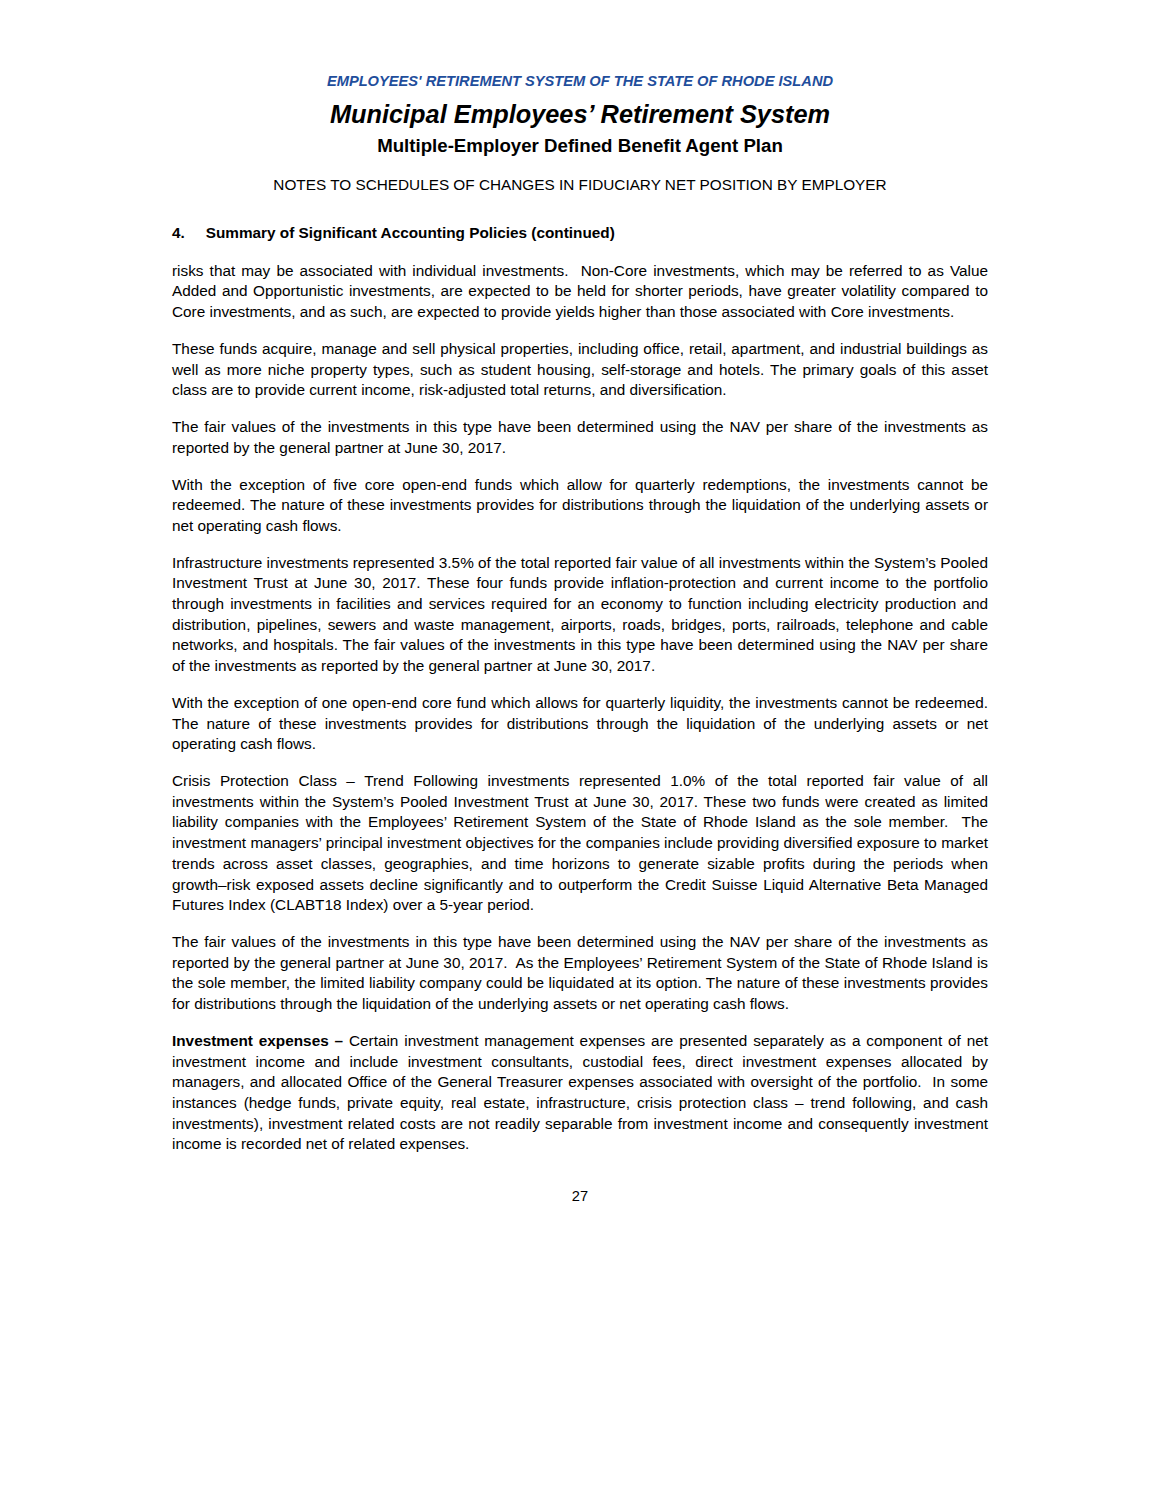EMPLOYEES' RETIREMENT SYSTEM OF THE STATE OF RHODE ISLAND
Municipal Employees’ Retirement System
Multiple-Employer Defined Benefit Agent Plan
NOTES TO SCHEDULES OF CHANGES IN FIDUCIARY NET POSITION BY EMPLOYER
4. Summary of Significant Accounting Policies (continued)
risks that may be associated with individual investments. Non-Core investments, which may be referred to as Value Added and Opportunistic investments, are expected to be held for shorter periods, have greater volatility compared to Core investments, and as such, are expected to provide yields higher than those associated with Core investments.
These funds acquire, manage and sell physical properties, including office, retail, apartment, and industrial buildings as well as more niche property types, such as student housing, self-storage and hotels. The primary goals of this asset class are to provide current income, risk-adjusted total returns, and diversification.
The fair values of the investments in this type have been determined using the NAV per share of the investments as reported by the general partner at June 30, 2017.
With the exception of five core open-end funds which allow for quarterly redemptions, the investments cannot be redeemed. The nature of these investments provides for distributions through the liquidation of the underlying assets or net operating cash flows.
Infrastructure investments represented 3.5% of the total reported fair value of all investments within the System’s Pooled Investment Trust at June 30, 2017. These four funds provide inflation-protection and current income to the portfolio through investments in facilities and services required for an economy to function including electricity production and distribution, pipelines, sewers and waste management, airports, roads, bridges, ports, railroads, telephone and cable networks, and hospitals. The fair values of the investments in this type have been determined using the NAV per share of the investments as reported by the general partner at June 30, 2017.
With the exception of one open-end core fund which allows for quarterly liquidity, the investments cannot be redeemed. The nature of these investments provides for distributions through the liquidation of the underlying assets or net operating cash flows.
Crisis Protection Class – Trend Following investments represented 1.0% of the total reported fair value of all investments within the System’s Pooled Investment Trust at June 30, 2017. These two funds were created as limited liability companies with the Employees’ Retirement System of the State of Rhode Island as the sole member. The investment managers’ principal investment objectives for the companies include providing diversified exposure to market trends across asset classes, geographies, and time horizons to generate sizable profits during the periods when growth–risk exposed assets decline significantly and to outperform the Credit Suisse Liquid Alternative Beta Managed Futures Index (CLABT18 Index) over a 5-year period.
The fair values of the investments in this type have been determined using the NAV per share of the investments as reported by the general partner at June 30, 2017. As the Employees’ Retirement System of the State of Rhode Island is the sole member, the limited liability company could be liquidated at its option. The nature of these investments provides for distributions through the liquidation of the underlying assets or net operating cash flows.
Investment expenses – Certain investment management expenses are presented separately as a component of net investment income and include investment consultants, custodial fees, direct investment expenses allocated by managers, and allocated Office of the General Treasurer expenses associated with oversight of the portfolio. In some instances (hedge funds, private equity, real estate, infrastructure, crisis protection class – trend following, and cash investments), investment related costs are not readily separable from investment income and consequently investment income is recorded net of related expenses.
27